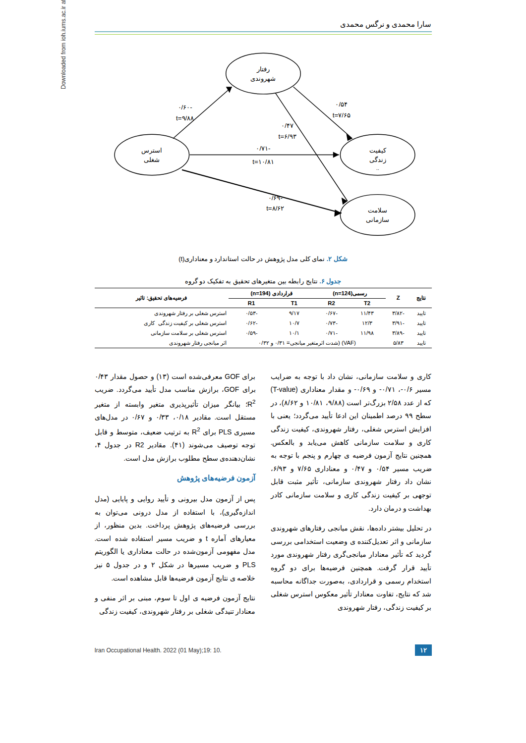Downloaded from ioh.iums.ac.ir at 9:10 IRDT on Wednesday July 6th 2022
سارا محمدی و نرگس محمدی
رفتار شهروندی استرس شغلی کیفیت زندگی .. سلامت سازمانی -۰/۶۰ t=۹/۸۸ ۰/۵۴ t=۷/۶۵ ۰/۴۷ t=۶/۹۳ -۰/۷۱ t=۱۰/۸۱ -۰/۶۹ t=۸/۶۲
شکل ۲. نمای کلی مدل پژوهش در حالت استاندارد و معناداری(t)
جدول ۶. نتایج رابطه بین متغیرهای تحقیق به تفکیک دو گروه
| نتایج | Z | رسمی(n=124) | قراردادی (n=194) | فرضیه‌های تحقیق: تاثیر |
| --- | --- | --- | --- | --- |
| T2 | R2 | T1 | R1 |
| تایید | -۳/۸۲ | ۱۱/۴۳ | -۰/۶۷ | ۹/۱۷ | -۰/۵۳ | استرس شغلی بر رفتار شهروندی |
| تایید | -۳/۹۱ | ۱۲/۳ | -۰/۷۳ | ۱۰/۷ | -۰/۶۲ | استرس شغلی بر کیفیت زندگی کاری |
| تایید | -۳/۸۹ | ۱۱/۹۸ | -۰/۷۱ | ۱۰/۱ | -۰/۵۹ | استرس شغلی بر سلامت سازمانی |
| تایید | ۵/۸۳ | (VAF) (شدت اثرمتغیر میانجی= ۰/۳۱ و ۰/۳۲ | اثر میانجی رفتار شهروندی |
کاری و سلامت سازمانی، نشان داد با توجه به ضرایب مسیر ۰/۶-، ۰/۷۱- و ۰/۶۹- و مقدار معناداری (T-value) که از عدد ۲/۵۸ بزرگ‌تر است (۹/۸۸، ۱۰/۸۱ و ۸/۶۲)، در سطح ۹۹ درصد اطمینان این ادعا تأیید می‌گردد؛ یعنی با افزایش استرس شغلی، رفتار شهروندی، کیفیت زندگی کاری و سلامت سازمانی کاهش می‌یابد و بالعکس. همچنین نتایج آزمون فرضیه ی چهارم و پنجم با توجه به ضریب مسیر ۰/۵۴ و ۰/۴۷ و معناداری ۷/۶۵ و ۶/۹۳، نشان داد رفتار شهروندی سازمانی، تأثیر مثبت قابل توجهی بر کیفیت زندگی کاری و سلامت سازمانی کادر بهداشت و درمان دارد.
در تحلیل بیشتر داده‌ها، نقش میانجی رفتارهای شهروندی سازمانی و اثر تعدیل‌کننده ی وضعیت استخدامی بررسی گردید که تأثیر معنادار میانجی‌گری رفتار شهروندی مورد تأیید قرار گرفت. همچنین فرضیه‌ها برای دو گروه استخدام رسمی و قراردادی، به‌صورت جداگانه محاسبه شد که نتایج، تفاوت معنادار تأثیر معکوس استرس شغلی بر کیفیت زندگی، رفتار شهروندی
برای GOF معرفی‌شده است (۱۳) و حصول مقدار ۰/۴۳ برای GOF، برازش مناسب مدل تأیید می‌گردد. ضریب R2؛ بیانگر میزان تأثیرپذیری متغیر وابسته از متغیر مستقل است. مقادیر ۰/۱۸، ۰/۳۳ و ۰/۶۷ در مدل‌های مسیری PLS برای R2 به ترتیب ضعیف، متوسط و قابل توجه توصیف می‌شوند (۴۱). مقادیر R2 در جدول ۴، نشان‌دهنده‌ی سطح مطلوب برازش مدل است.
آزمون فرضیه‌های پژوهش
پس از آزمون مدل بیرونی و تأیید روایی و پایایی (مدل اندازه‌گیری)، با استفاده از مدل درونی می‌توان به بررسی فرضیه‌های پژوهش پرداخت. بدین منظور، از معیارهای آماره t و ضریب مسیر استفاده شده است. مدل مفهومی آزمون‌شده در حالت معناداری یا الگوریتم PLS و ضریب مسیرها در شکل ۲ و در جدول ۵ نیز خلاصه ی نتایج آزمون فرضیه‌ها قابل مشاهده است.
نتایج آزمون فرضیه ی اول تا سوم، مبنی بر اثر منفی و معنادار تنیدگی شغلی بر رفتار شهروندی، کیفیت زندگی
Iran Occupational Health. 2022 (01 May);19: 10.
۱۲